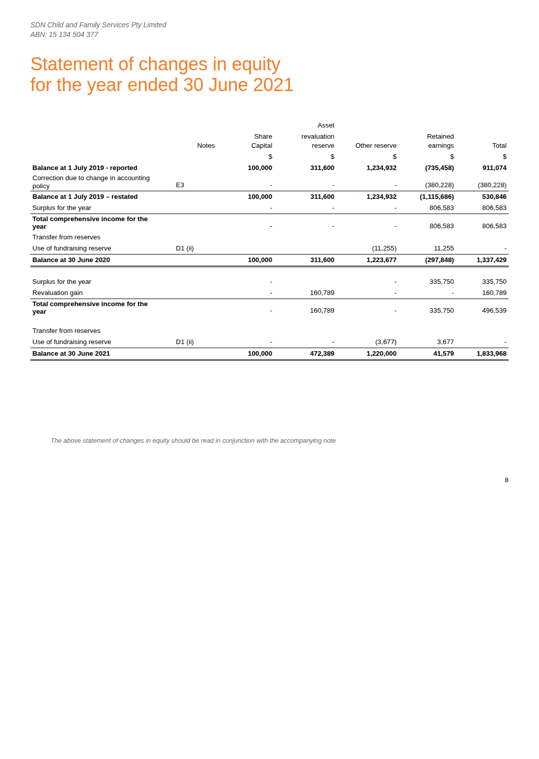SDN Child and Family Services Pty Limited
ABN: 15 134 504 377
Statement of changes in equity
for the year ended 30 June 2021
| | | | Asset | | | |
| --- | --- | --- | --- | --- | --- | --- |
| | Notes | Share Capital | revaluation reserve | Other reserve | Retained earnings | Total |
| | | $ | $ | $ | $ | $ |
| Balance at 1 July 2019 - reported | | 100,000 | 311,600 | 1,234,932 | (735,458) | 911,074 |
| Correction due to change in accounting policy | E3 | - | - | - | (380,228) | (380,228) |
| Balance at 1 July 2019 – restated | | 100,000 | 311,600 | 1,234,932 | (1,115,686) | 530,846 |
| Surplus for the year | | - | - | - | 806,583 | 806,583 |
| Total comprehensive income for the year | | - | - | - | 806,583 | 806,583 |
| Transfer from reserves | | | | | | |
| Use of fundraising reserve | D1 (ii) | | | (11,255) | 11,255 | - |
| Balance at 30 June 2020 | | 100,000 | 311,600 | 1,223,677 | (297,848) | 1,337,429 |
| Surplus for the year | | - | | - | 335,750 | 335,750 |
| Revaluation gain | | - | 160,789 | - | - | 160,789 |
| Total comprehensive income for the year | | - | 160,789 | - | 335,750 | 496,539 |
| Transfer from reserves | | | | | | |
| Use of fundraising reserve | D1 (ii) | - | - | (3,677) | 3,677 | - |
| Balance at 30 June 2021 | | 100,000 | 472,389 | 1,220,000 | 41,579 | 1,833,968 |
The above statement of changes in equity should be read in conjunction with the accompanying note
8